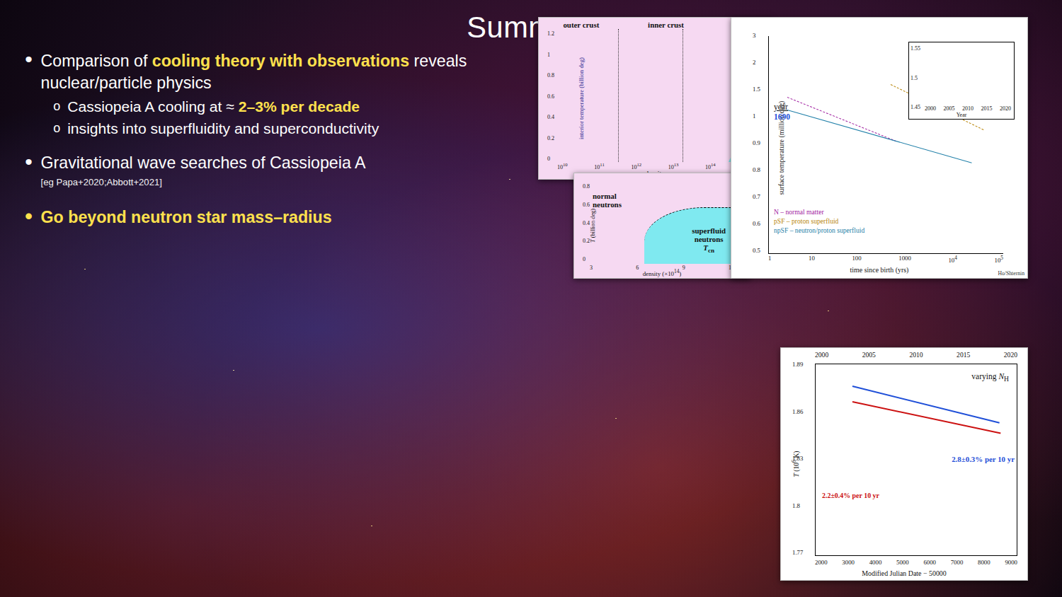Summary
Comparison of cooling theory with observations reveals nuclear/particle physics
Cassiopeia A cooling at ≈ 2–3% per decade
insights into superfluidity and superconductivity
Gravitational wave searches of Cassiopeia A [eg Papa+2020;Abbott+2021]
Go beyond neutron star mass–radius
outer crust inner crust core
interior temperature (billion deg)
neutrino brightness
1.210.80.60.40.20
103010201010
101010111012101310141015
density
normal
neutrons
superfluid
neutrons
Tcn
T (billion deg)
0.80.60.40.20
36912
density (×1014)
surface temperature (million deg)
321.510.90.80.70.60.5
1101001000104105
time since birth (yrs)
year
1690
N – normal matter
pSF – proton superfluid
npSF – neutron/proton superfluid
1.551.51.45
20002005201020152020
Year
Ho/Shternin
20002005201020152020
varying NH
2.8±0.3% per 10 yr
2.2±0.4% per 10 yr
T (106 K)
1.891.861.831.81.77
20003000400050006000700080009000
Modified Julian Date − 50000